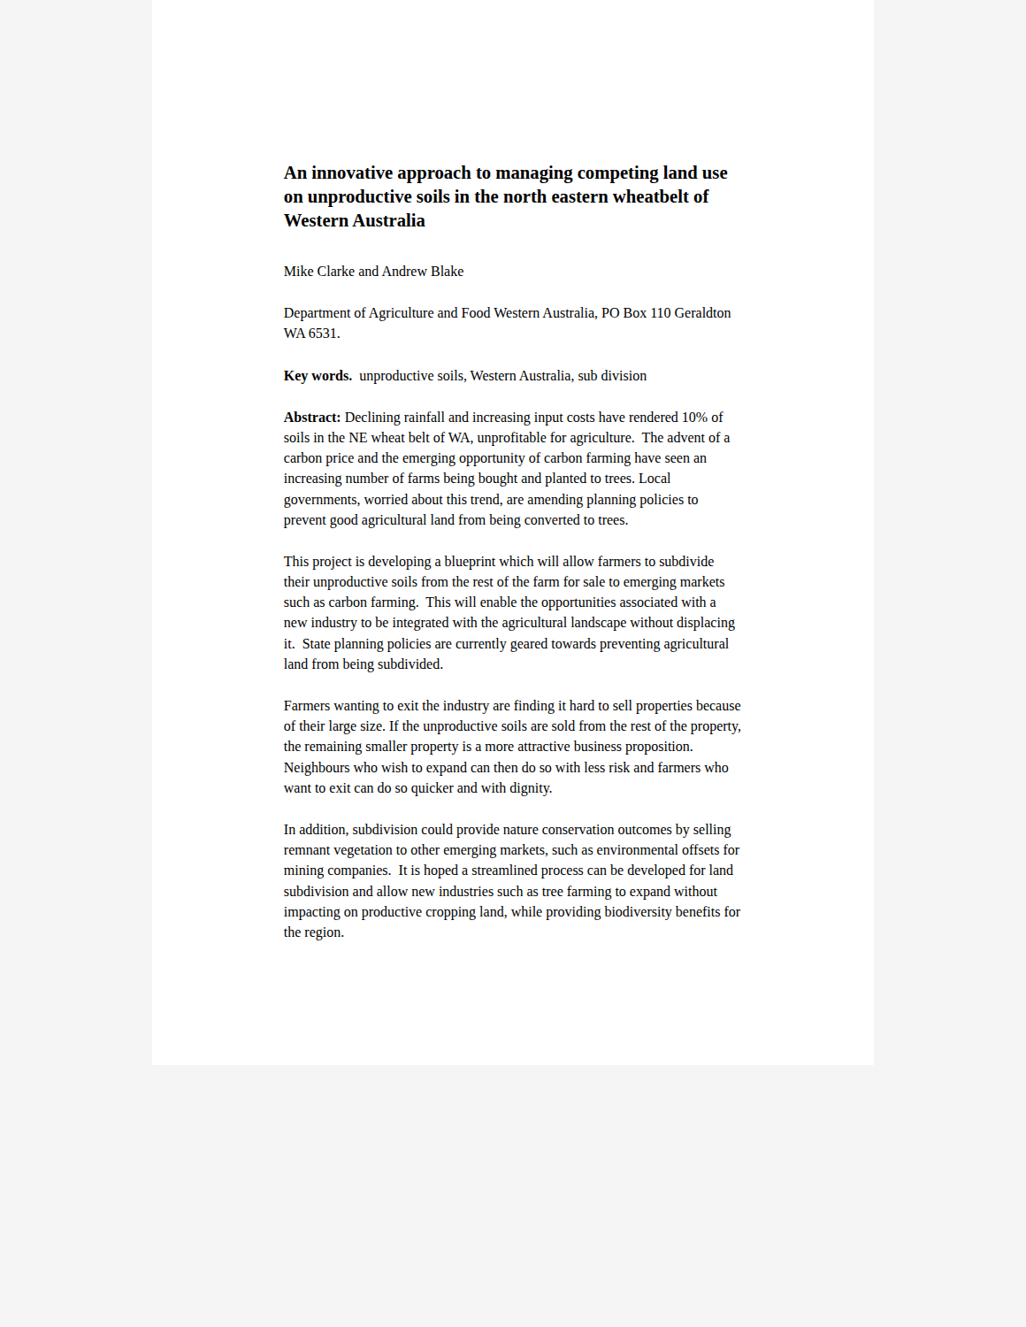An innovative approach to managing competing land use on unproductive soils in the north eastern wheatbelt of Western Australia
Mike Clarke and Andrew Blake
Department of Agriculture and Food Western Australia, PO Box 110 Geraldton WA 6531.
Key words. unproductive soils, Western Australia, sub division
Abstract: Declining rainfall and increasing input costs have rendered 10% of soils in the NE wheat belt of WA, unprofitable for agriculture. The advent of a carbon price and the emerging opportunity of carbon farming have seen an increasing number of farms being bought and planted to trees. Local governments, worried about this trend, are amending planning policies to prevent good agricultural land from being converted to trees.
This project is developing a blueprint which will allow farmers to subdivide their unproductive soils from the rest of the farm for sale to emerging markets such as carbon farming. This will enable the opportunities associated with a new industry to be integrated with the agricultural landscape without displacing it. State planning policies are currently geared towards preventing agricultural land from being subdivided.
Farmers wanting to exit the industry are finding it hard to sell properties because of their large size. If the unproductive soils are sold from the rest of the property, the remaining smaller property is a more attractive business proposition. Neighbours who wish to expand can then do so with less risk and farmers who want to exit can do so quicker and with dignity.
In addition, subdivision could provide nature conservation outcomes by selling remnant vegetation to other emerging markets, such as environmental offsets for mining companies. It is hoped a streamlined process can be developed for land subdivision and allow new industries such as tree farming to expand without impacting on productive cropping land, while providing biodiversity benefits for the region.